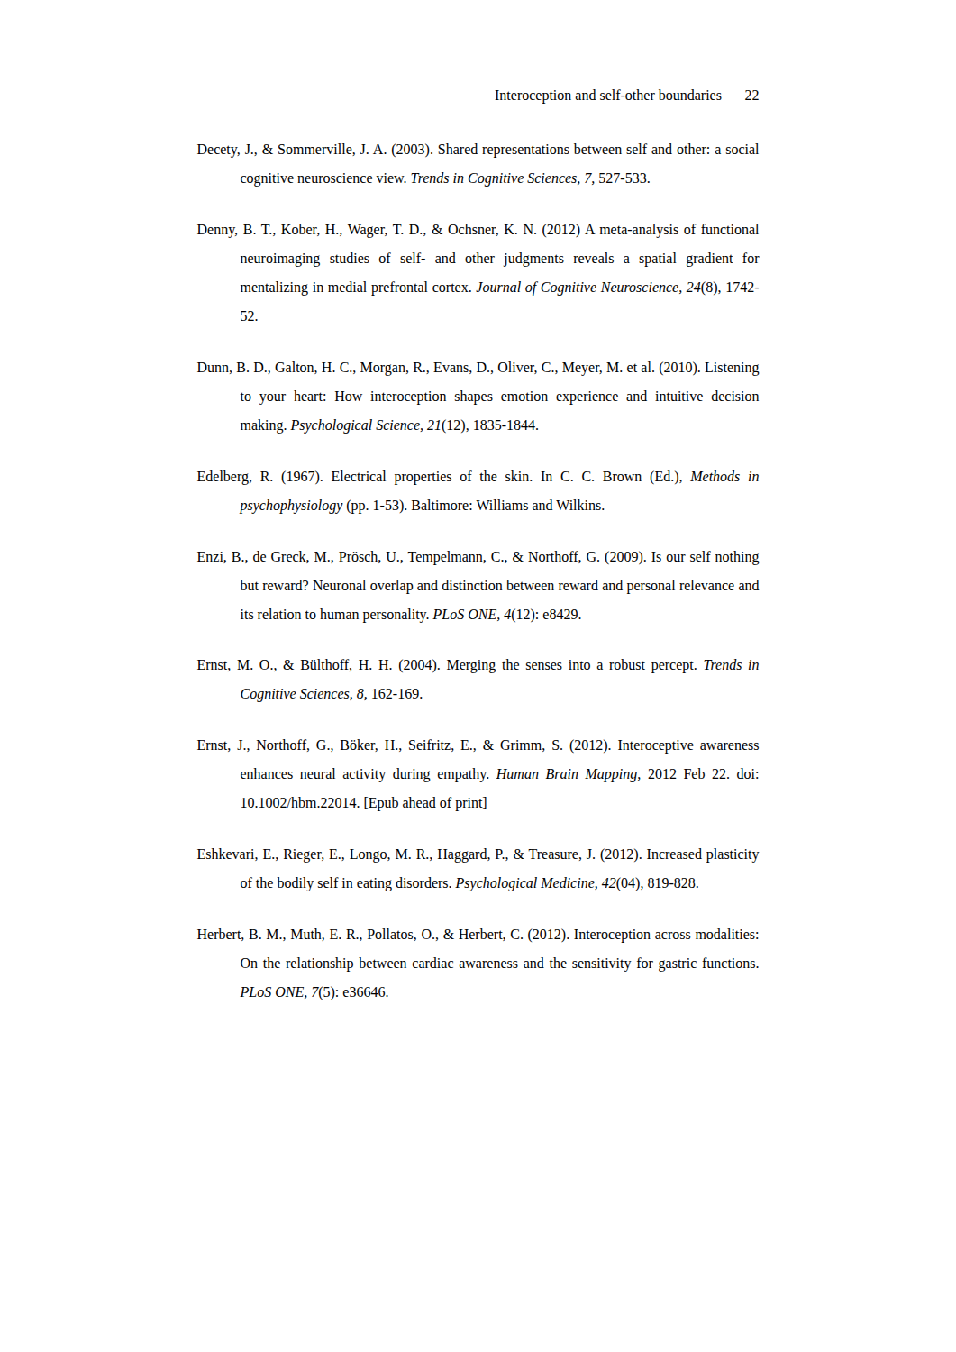Interoception and self-other boundaries22
Decety, J., & Sommerville, J. A. (2003). Shared representations between self and other: a social cognitive neuroscience view. Trends in Cognitive Sciences, 7, 527-533.
Denny, B. T., Kober, H., Wager, T. D., & Ochsner, K. N. (2012) A meta-analysis of functional neuroimaging studies of self- and other judgments reveals a spatial gradient for mentalizing in medial prefrontal cortex. Journal of Cognitive Neuroscience, 24(8), 1742-52.
Dunn, B. D., Galton, H. C., Morgan, R., Evans, D., Oliver, C., Meyer, M. et al. (2010). Listening to your heart: How interoception shapes emotion experience and intuitive decision making. Psychological Science, 21(12), 1835-1844.
Edelberg, R. (1967). Electrical properties of the skin. In C. C. Brown (Ed.), Methods in psychophysiology (pp. 1-53). Baltimore: Williams and Wilkins.
Enzi, B., de Greck, M., Prösch, U., Tempelmann, C., & Northoff, G. (2009). Is our self nothing but reward? Neuronal overlap and distinction between reward and personal relevance and its relation to human personality. PLoS ONE, 4(12): e8429.
Ernst, M. O., & Bülthoff, H. H. (2004). Merging the senses into a robust percept. Trends in Cognitive Sciences, 8, 162-169.
Ernst, J., Northoff, G., Böker, H., Seifritz, E., & Grimm, S. (2012). Interoceptive awareness enhances neural activity during empathy. Human Brain Mapping, 2012 Feb 22. doi: 10.1002/hbm.22014. [Epub ahead of print]
Eshkevari, E., Rieger, E., Longo, M. R., Haggard, P., & Treasure, J. (2012). Increased plasticity of the bodily self in eating disorders. Psychological Medicine, 42(04), 819-828.
Herbert, B. M., Muth, E. R., Pollatos, O., & Herbert, C. (2012). Interoception across modalities: On the relationship between cardiac awareness and the sensitivity for gastric functions. PLoS ONE, 7(5): e36646.